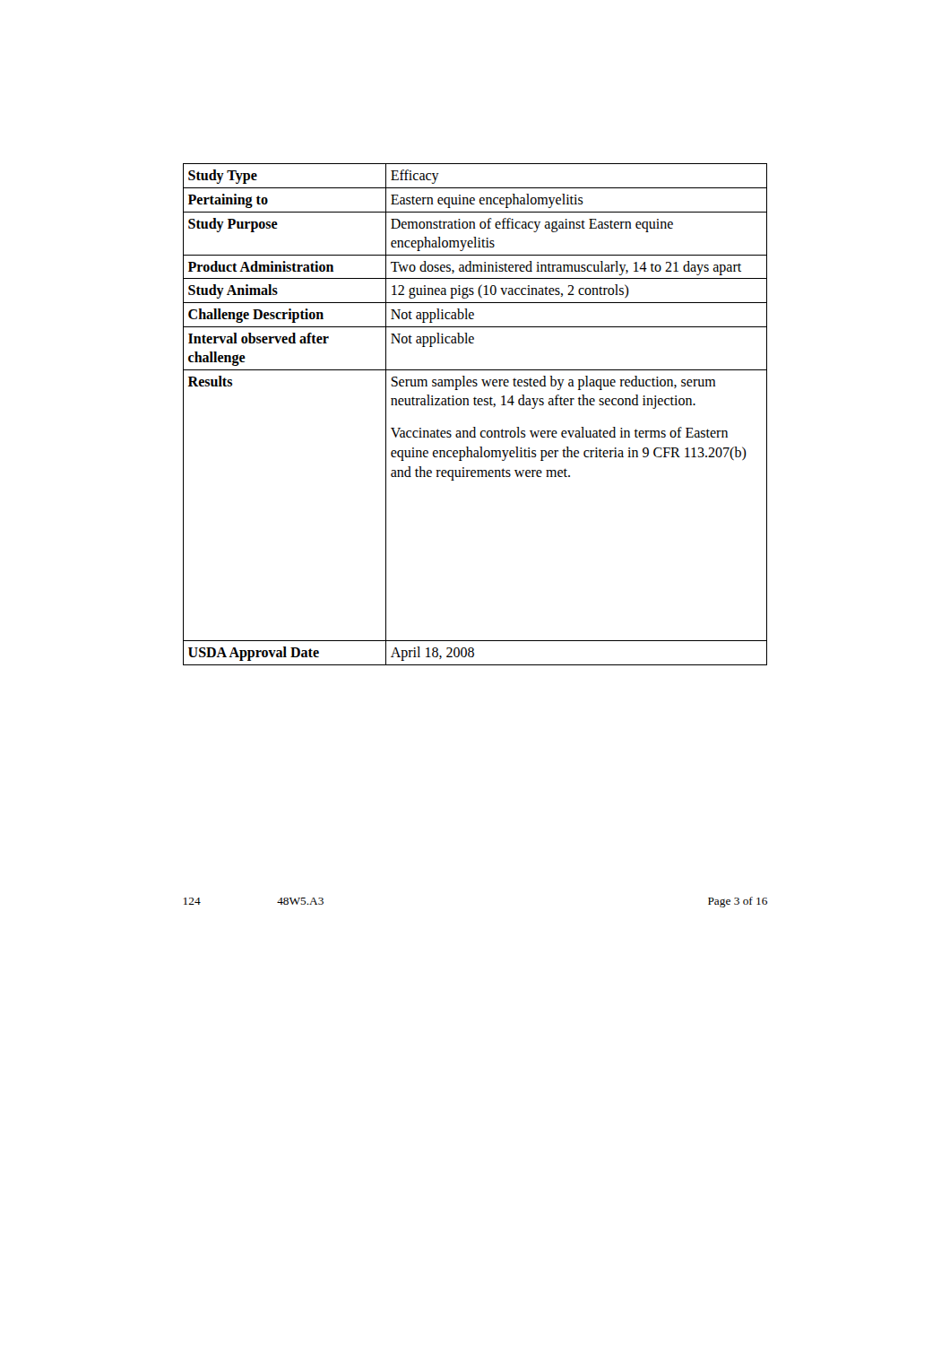| Study Type | Efficacy |
| Pertaining to | Eastern equine encephalomyelitis |
| Study Purpose | Demonstration of efficacy against Eastern equine encephalomyelitis |
| Product Administration | Two doses, administered intramuscularly, 14 to 21 days apart |
| Study Animals | 12 guinea pigs (10 vaccinates, 2 controls) |
| Challenge Description | Not applicable |
| Interval observed after challenge | Not applicable |
| Results | Serum samples were tested by a plaque reduction, serum neutralization test, 14 days after the second injection. Vaccinates and controls were evaluated in terms of Eastern equine encephalomyelitis per the criteria in 9 CFR 113.207(b) and the requirements were met. |
| USDA Approval Date | April 18, 2008 |
12448W5.A3
Page 3 of 16